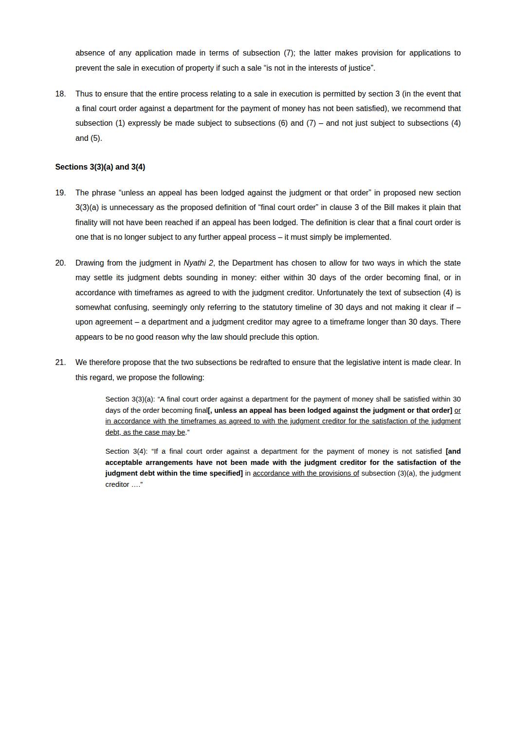absence of any application made in terms of subsection (7); the latter makes provision for applications to prevent the sale in execution of property if such a sale “is not in the interests of justice”.
Thus to ensure that the entire process relating to a sale in execution is permitted by section 3 (in the event that a final court order against a department for the payment of money has not been satisfied), we recommend that subsection (1) expressly be made subject to subsections (6) and (7) – and not just subject to subsections (4) and (5).
Sections 3(3)(a) and 3(4)
The phrase “unless an appeal has been lodged against the judgment or that order” in proposed new section 3(3)(a) is unnecessary as the proposed definition of “final court order” in clause 3 of the Bill makes it plain that finality will not have been reached if an appeal has been lodged. The definition is clear that a final court order is one that is no longer subject to any further appeal process – it must simply be implemented.
Drawing from the judgment in Nyathi 2, the Department has chosen to allow for two ways in which the state may settle its judgment debts sounding in money: either within 30 days of the order becoming final, or in accordance with timeframes as agreed to with the judgment creditor. Unfortunately the text of subsection (4) is somewhat confusing, seemingly only referring to the statutory timeline of 30 days and not making it clear if – upon agreement – a department and a judgment creditor may agree to a timeframe longer than 30 days. There appears to be no good reason why the law should preclude this option.
We therefore propose that the two subsections be redrafted to ensure that the legislative intent is made clear. In this regard, we propose the following:
Section 3(3)(a): “A final court order against a department for the payment of money shall be satisfied within 30 days of the order becoming final[, unless an appeal has been lodged against the judgment or that order] or in accordance with the timeframes as agreed to with the judgment creditor for the satisfaction of the judgment debt, as the case may be.”
Section 3(4): “If a final court order against a department for the payment of money is not satisfied [and acceptable arrangements have not been made with the judgment creditor for the satisfaction of the judgment debt within the time specified] in accordance with the provisions of subsection (3)(a), the judgment creditor ….”